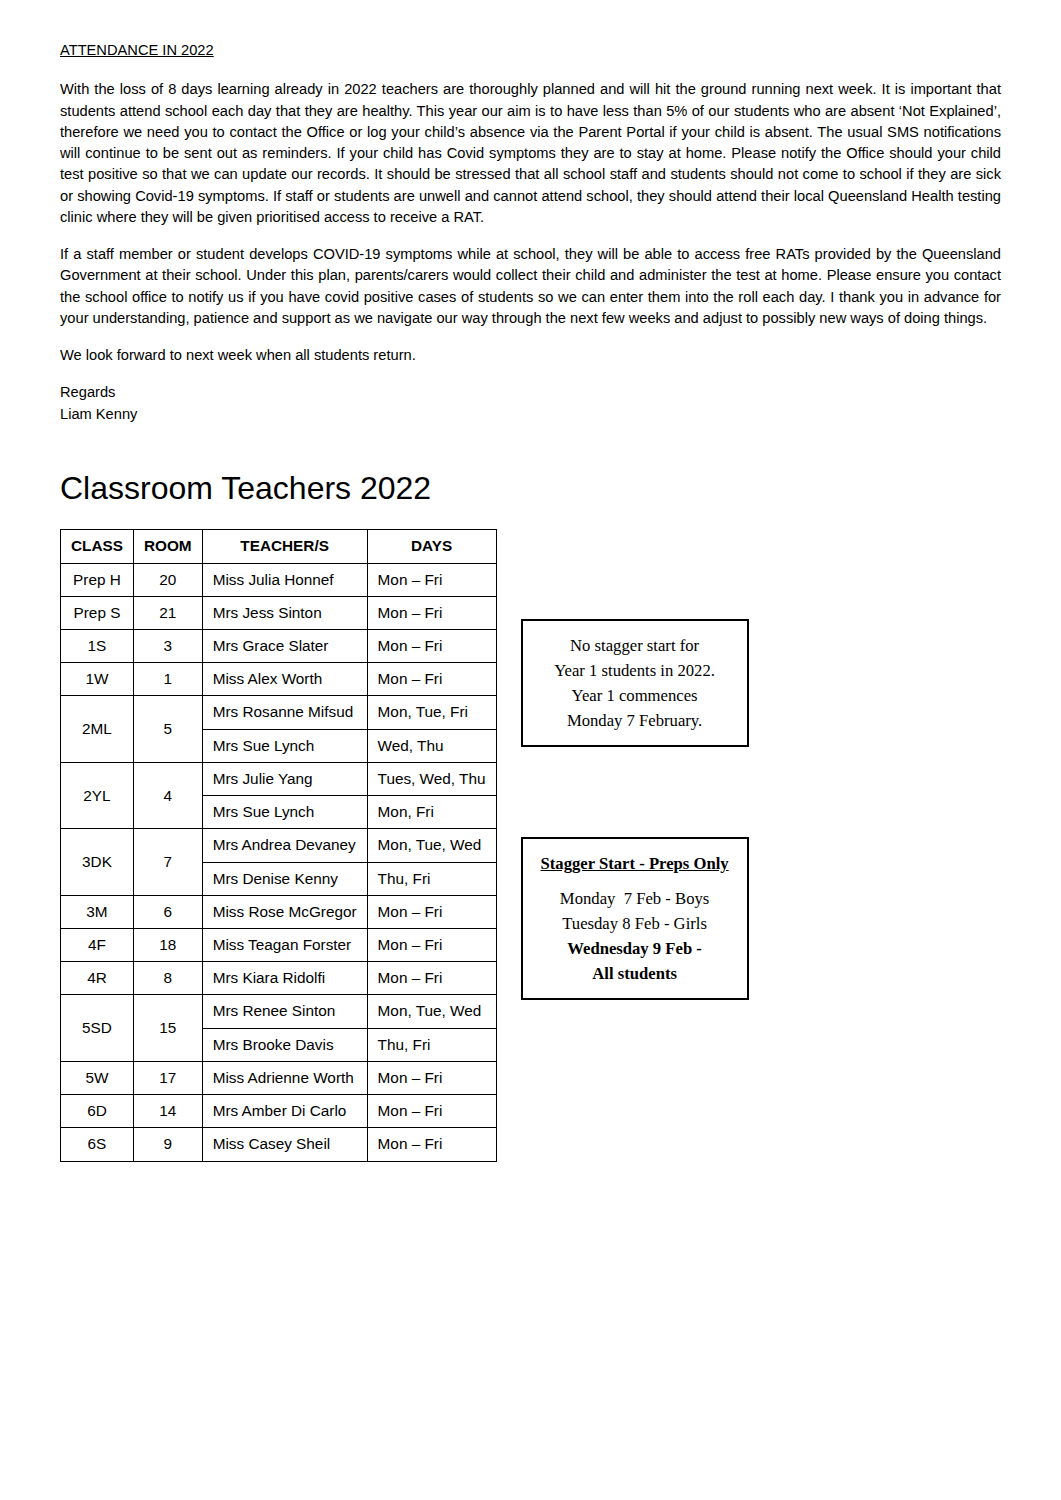ATTENDANCE IN 2022
With the loss of 8 days learning already in 2022 teachers are thoroughly planned and will hit the ground running next week. It is important that students attend school each day that they are healthy. This year our aim is to have less than 5% of our students who are absent ‘Not Explained’, therefore we need you to contact the Office or log your child’s absence via the Parent Portal if your child is absent. The usual SMS notifications will continue to be sent out as reminders. If your child has Covid symptoms they are to stay at home. Please notify the Office should your child test positive so that we can update our records. It should be stressed that all school staff and students should not come to school if they are sick or showing Covid-19 symptoms. If staff or students are unwell and cannot attend school, they should attend their local Queensland Health testing clinic where they will be given prioritised access to receive a RAT.
If a staff member or student develops COVID-19 symptoms while at school, they will be able to access free RATs provided by the Queensland Government at their school. Under this plan, parents/carers would collect their child and administer the test at home. Please ensure you contact the school office to notify us if you have covid positive cases of students so we can enter them into the roll each day. I thank you in advance for your understanding, patience and support as we navigate our way through the next few weeks and adjust to possibly new ways of doing things.
We look forward to next week when all students return.
Regards
Liam Kenny
Classroom Teachers 2022
| CLASS | ROOM | TEACHER/S | DAYS |
| --- | --- | --- | --- |
| Prep H | 20 | Miss Julia Honnef | Mon – Fri |
| Prep S | 21 | Mrs Jess Sinton | Mon – Fri |
| 1S | 3 | Mrs Grace Slater | Mon – Fri |
| 1W | 1 | Miss Alex Worth | Mon – Fri |
| 2ML | 5 | Mrs Rosanne Mifsud | Mon, Tue, Fri |
| Mrs Sue Lynch | Wed, Thu |
| 2YL | 4 | Mrs Julie Yang | Tues, Wed, Thu |
| Mrs Sue Lynch | Mon, Fri |
| 3DK | 7 | Mrs Andrea Devaney | Mon, Tue, Wed |
| Mrs Denise Kenny | Thu, Fri |
| 3M | 6 | Miss Rose McGregor | Mon – Fri |
| 4F | 18 | Miss Teagan Forster | Mon – Fri |
| 4R | 8 | Mrs Kiara Ridolfi | Mon – Fri |
| 5SD | 15 | Mrs Renee Sinton | Mon, Tue, Wed |
| Mrs Brooke Davis | Thu, Fri |
| 5W | 17 | Miss Adrienne Worth | Mon – Fri |
| 6D | 14 | Mrs Amber Di Carlo | Mon – Fri |
| 6S | 9 | Miss Casey Sheil | Mon – Fri |
No stagger start for
Year 1 students in 2022.
Year 1 commences
Monday 7 February.
Stagger Start - Preps Only Monday 7 Feb - Boys
Tuesday 8 Feb - Girls
Wednesday 9 Feb -
All students